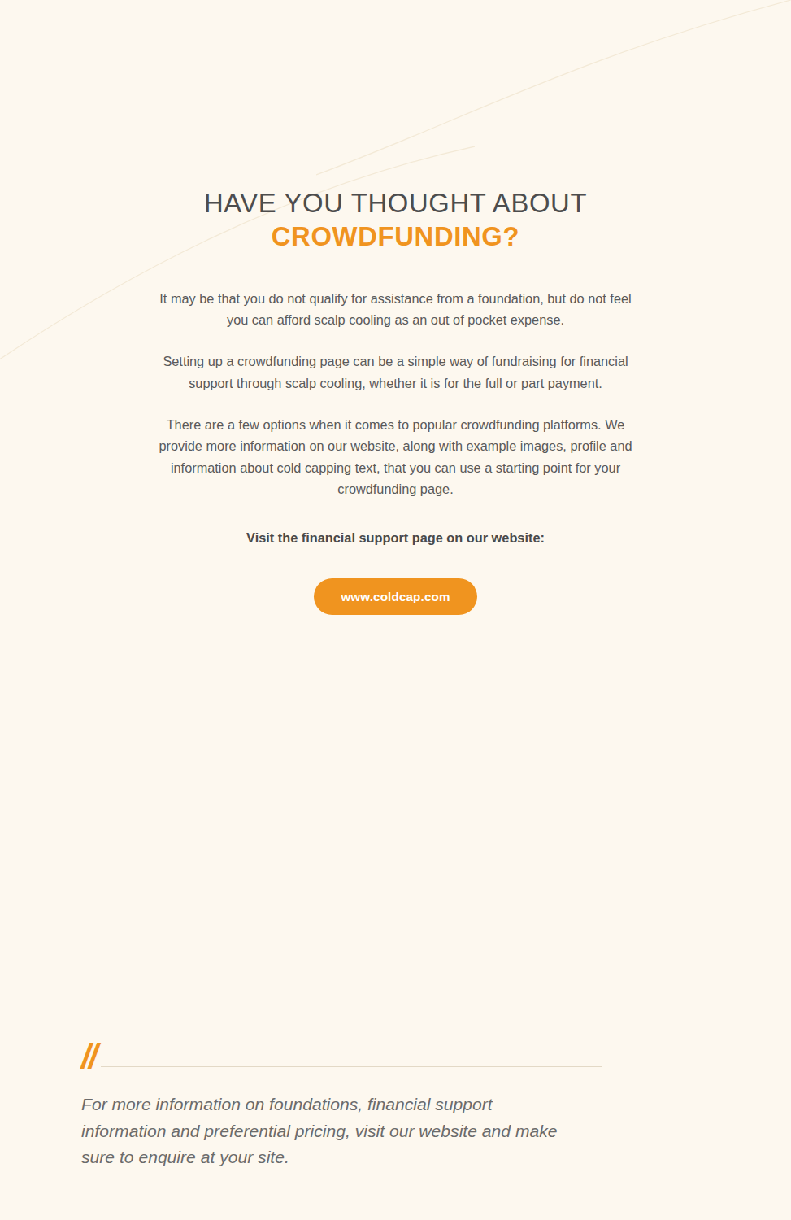Have you thought about Crowdfunding?
It may be that you do not qualify for assistance from a foundation, but do not feel you can afford scalp cooling as an out of pocket expense.
Setting up a crowdfunding page can be a simple way of fundraising for financial support through scalp cooling, whether it is for the full or part payment.
There are a few options when it comes to popular crowdfunding platforms. We provide more information on our website, along with example images, profile and information about cold capping text, that you can use a starting point for your crowdfunding page.
Visit the financial support page on our website:
www.coldcap.com
//
For more information on foundations, financial support information and preferential pricing, visit our website and make sure to enquire at your site.